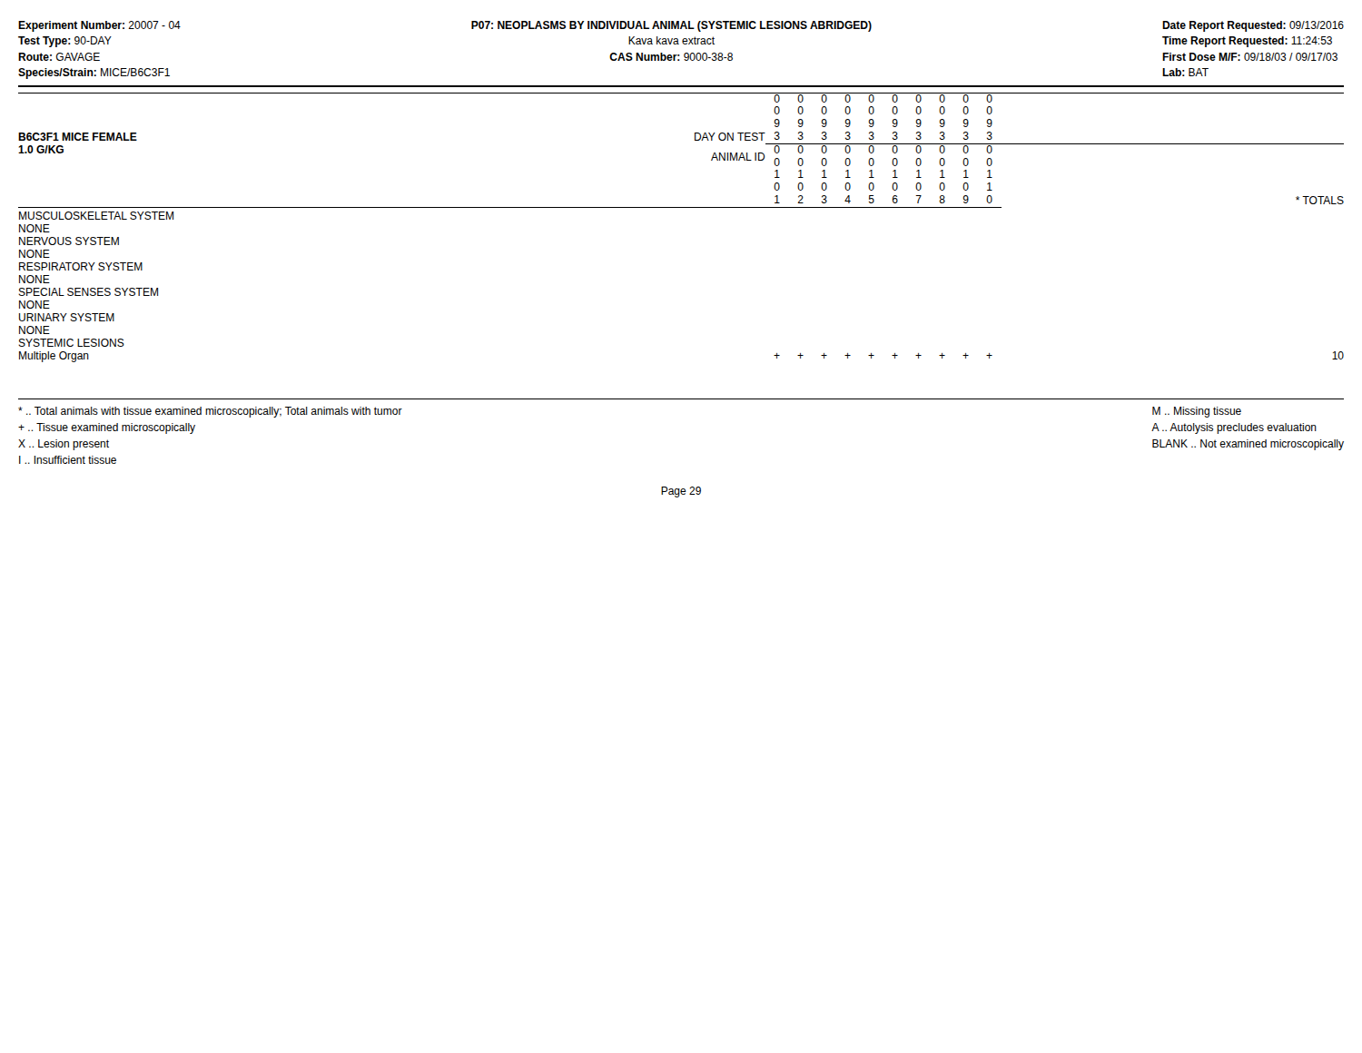Experiment Number: 20007 - 04
Test Type: 90-DAY
Route: GAVAGE
Species/Strain: MICE/B6C3F1
P07: NEOPLASMS BY INDIVIDUAL ANIMAL (SYSTEMIC LESIONS ABRIDGED)
Kava kava extract
CAS Number: 9000-38-8
Date Report Requested: 09/13/2016
Time Report Requested: 11:24:53
First Dose M/F: 09/18/03 / 09/17/03
Lab: BAT
| B6C3F1 MICE FEMALE | DAY ON TEST | 0 0 9 3 | 0 0 9 3 | 0 0 9 3 | 0 0 9 3 | 0 0 9 3 | 0 0 9 3 | 0 0 9 3 | 0 0 9 3 | 0 0 9 3 | 0 0 9 3 | |
| 1.0 G/KG | ANIMAL ID | 0 0 1 0 1 | 0 0 1 0 2 | 0 0 1 0 3 | 0 0 1 0 4 | 0 0 1 0 5 | 0 0 1 0 6 | 0 0 1 0 7 | 0 0 1 0 8 | 0 0 1 0 9 | 0 0 1 1 0 | * TOTALS |
| MUSCULOSKELETAL SYSTEM |
| NONE |
| NERVOUS SYSTEM |
| NONE |
| RESPIRATORY SYSTEM |
| NONE |
| SPECIAL SENSES SYSTEM |
| NONE |
| URINARY SYSTEM |
| NONE |
| SYSTEMIC LESIONS |
| Multiple Organ | | + | + | + | + | + | + | + | + | + | + | 10 |
* .. Total animals with tissue examined microscopically; Total animals with tumor
+ .. Tissue examined microscopically
X .. Lesion present
I .. Insufficient tissue
M .. Missing tissue
A .. Autolysis precludes evaluation
BLANK .. Not examined microscopically
Page 29